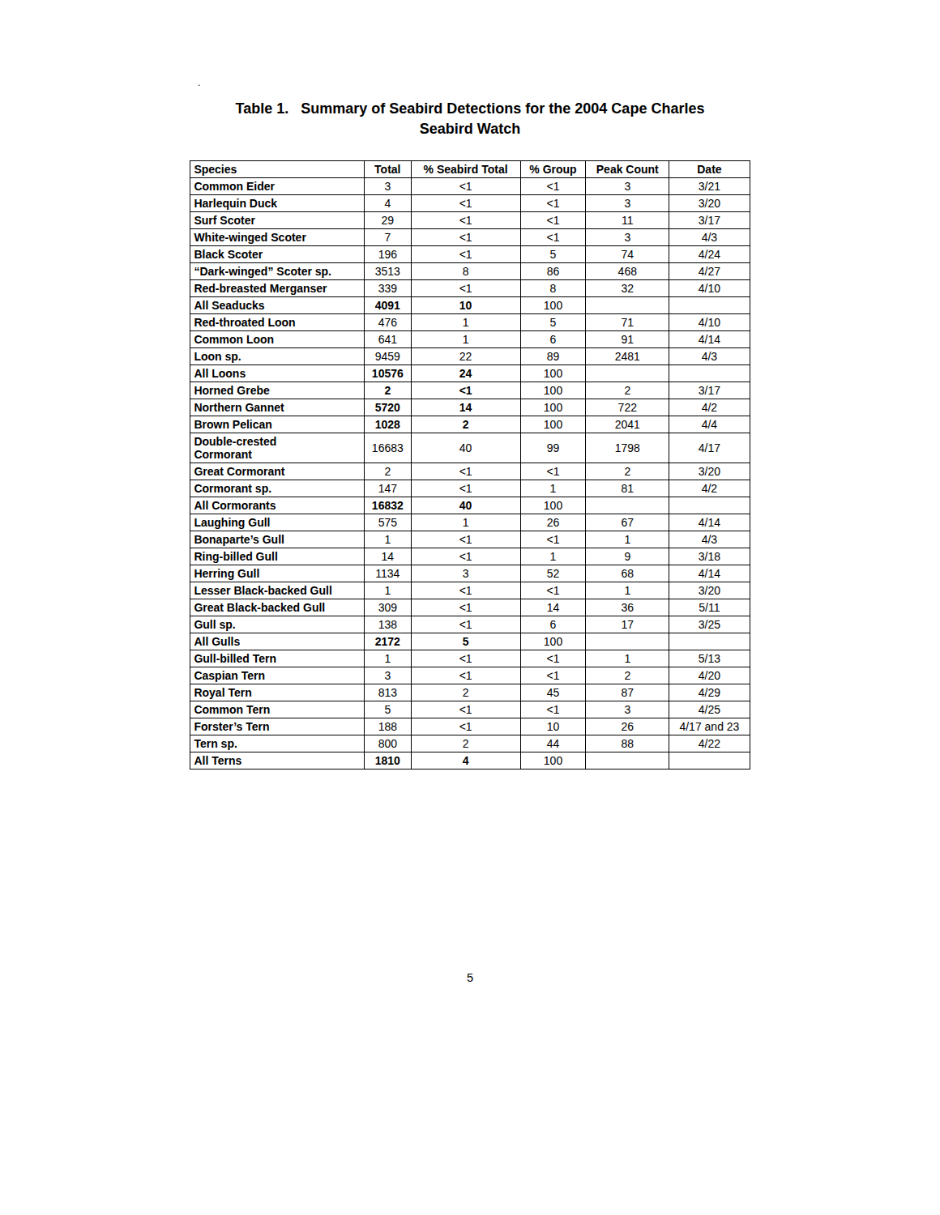.
Table 1. Summary of Seabird Detections for the 2004 Cape Charles Seabird Watch
| Species | Total | % Seabird Total | % Group | Peak Count | Date |
| --- | --- | --- | --- | --- | --- |
| Common Eider | 3 | <1 | <1 | 3 | 3/21 |
| Harlequin Duck | 4 | <1 | <1 | 3 | 3/20 |
| Surf Scoter | 29 | <1 | <1 | 11 | 3/17 |
| White-winged Scoter | 7 | <1 | <1 | 3 | 4/3 |
| Black Scoter | 196 | <1 | 5 | 74 | 4/24 |
| “Dark-winged” Scoter sp. | 3513 | 8 | 86 | 468 | 4/27 |
| Red-breasted Merganser | 339 | <1 | 8 | 32 | 4/10 |
| All Seaducks | 4091 | 10 | 100 | | |
| Red-throated Loon | 476 | 1 | 5 | 71 | 4/10 |
| Common Loon | 641 | 1 | 6 | 91 | 4/14 |
| Loon sp. | 9459 | 22 | 89 | 2481 | 4/3 |
| All Loons | 10576 | 24 | 100 | | |
| Horned Grebe | 2 | <1 | 100 | 2 | 3/17 |
| Northern Gannet | 5720 | 14 | 100 | 722 | 4/2 |
| Brown Pelican | 1028 | 2 | 100 | 2041 | 4/4 |
| Double-crested Cormorant | 16683 | 40 | 99 | 1798 | 4/17 |
| Great Cormorant | 2 | <1 | <1 | 2 | 3/20 |
| Cormorant sp. | 147 | <1 | 1 | 81 | 4/2 |
| All Cormorants | 16832 | 40 | 100 | | |
| Laughing Gull | 575 | 1 | 26 | 67 | 4/14 |
| Bonaparte’s Gull | 1 | <1 | <1 | 1 | 4/3 |
| Ring-billed Gull | 14 | <1 | 1 | 9 | 3/18 |
| Herring Gull | 1134 | 3 | 52 | 68 | 4/14 |
| Lesser Black-backed Gull | 1 | <1 | <1 | 1 | 3/20 |
| Great Black-backed Gull | 309 | <1 | 14 | 36 | 5/11 |
| Gull sp. | 138 | <1 | 6 | 17 | 3/25 |
| All Gulls | 2172 | 5 | 100 | | |
| Gull-billed Tern | 1 | <1 | <1 | 1 | 5/13 |
| Caspian Tern | 3 | <1 | <1 | 2 | 4/20 |
| Royal Tern | 813 | 2 | 45 | 87 | 4/29 |
| Common Tern | 5 | <1 | <1 | 3 | 4/25 |
| Forster’s Tern | 188 | <1 | 10 | 26 | 4/17 and 23 |
| Tern sp. | 800 | 2 | 44 | 88 | 4/22 |
| All Terns | 1810 | 4 | 100 | | |
5